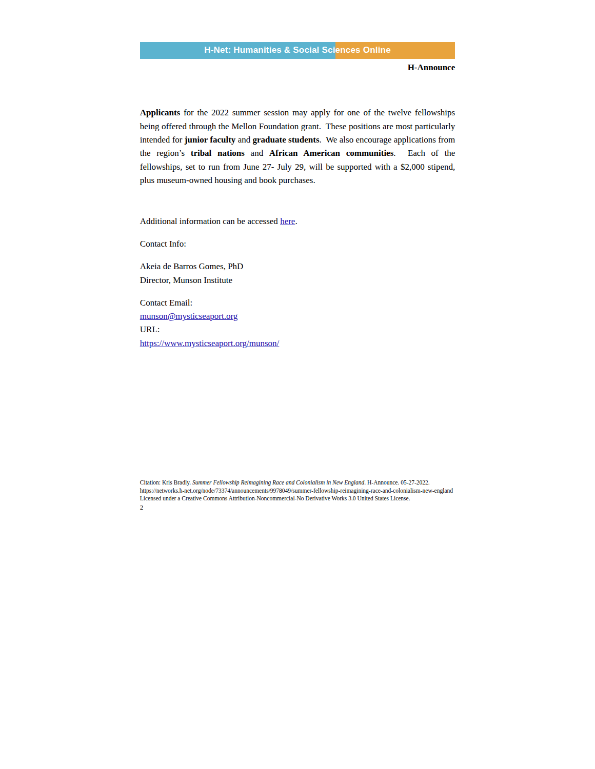H-Net: Humanities & Social Sciences Online
H-Announce
Applicants for the 2022 summer session may apply for one of the twelve fellowships being offered through the Mellon Foundation grant. These positions are most particularly intended for junior faculty and graduate students. We also encourage applications from the region’s tribal nations and African American communities. Each of the fellowships, set to run from June 27- July 29, will be supported with a $2,000 stipend, plus museum-owned housing and book purchases.
Additional information can be accessed here.
Contact Info:
Akeia de Barros Gomes, PhD
Director, Munson Institute
Contact Email:
munson@mysticseaport.org
URL:
https://www.mysticseaport.org/munson/
Citation: Kris Bradly. Summer Fellowship Reimagining Race and Colonialism in New England. H-Announce. 05-27-2022.
https://networks.h-net.org/node/73374/announcements/9978049/summer-fellowship-reimagining-race-and-colonialism-new-england
Licensed under a Creative Commons Attribution-Noncommercial-No Derivative Works 3.0 United States License.
2